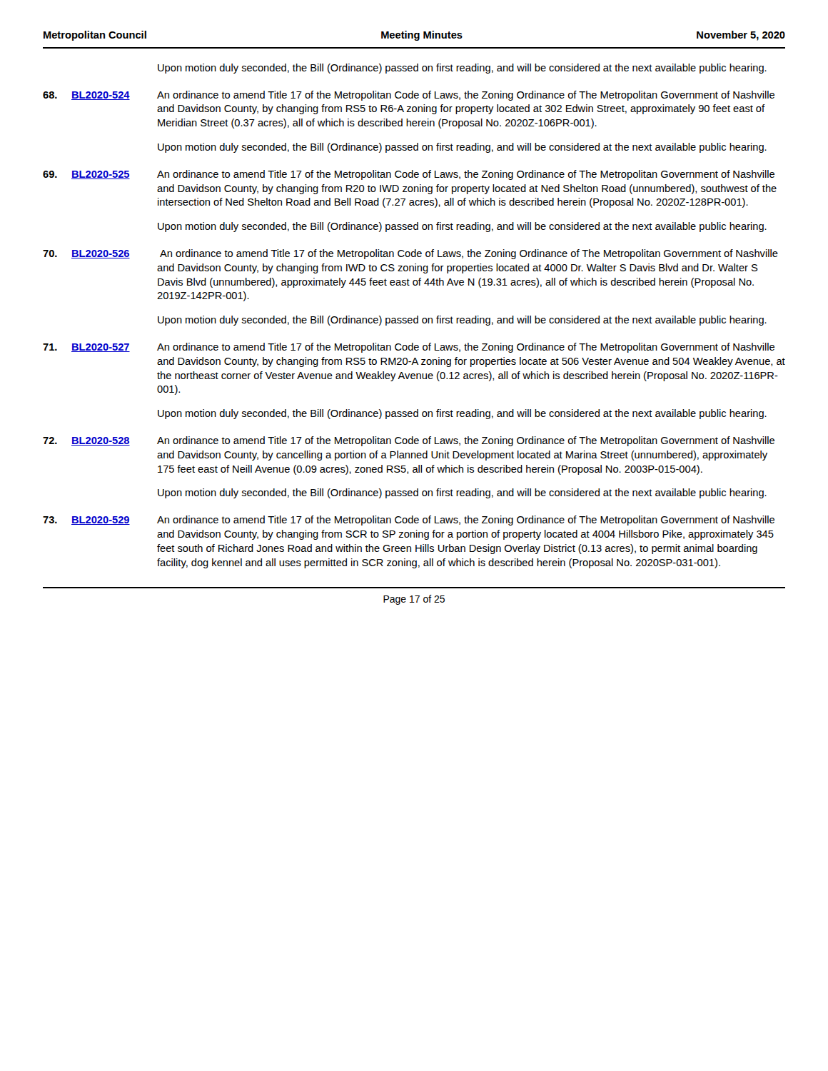Metropolitan Council
Meeting Minutes
November 5, 2020
Upon motion duly seconded, the Bill (Ordinance) passed on first reading, and will be considered at the next available public hearing.
68.
BL2020-524
An ordinance to amend Title 17 of the Metropolitan Code of Laws, the Zoning Ordinance of The Metropolitan Government of Nashville and Davidson County, by changing from RS5 to R6-A zoning for property located at 302 Edwin Street, approximately 90 feet east of Meridian Street (0.37 acres), all of which is described herein (Proposal No. 2020Z-106PR-001).
Upon motion duly seconded, the Bill (Ordinance) passed on first reading, and will be considered at the next available public hearing.
69.
BL2020-525
An ordinance to amend Title 17 of the Metropolitan Code of Laws, the Zoning Ordinance of The Metropolitan Government of Nashville and Davidson County, by changing from R20 to IWD zoning for property located at Ned Shelton Road (unnumbered), southwest of the intersection of Ned Shelton Road and Bell Road (7.27 acres), all of which is described herein (Proposal No. 2020Z-128PR-001).
Upon motion duly seconded, the Bill (Ordinance) passed on first reading, and will be considered at the next available public hearing.
70.
BL2020-526
An ordinance to amend Title 17 of the Metropolitan Code of Laws, the Zoning Ordinance of The Metropolitan Government of Nashville and Davidson County, by changing from IWD to CS zoning for properties located at 4000 Dr. Walter S Davis Blvd and Dr. Walter S Davis Blvd (unnumbered), approximately 445 feet east of 44th Ave N (19.31 acres), all of which is described herein (Proposal No. 2019Z-142PR-001).
Upon motion duly seconded, the Bill (Ordinance) passed on first reading, and will be considered at the next available public hearing.
71.
BL2020-527
An ordinance to amend Title 17 of the Metropolitan Code of Laws, the Zoning Ordinance of The Metropolitan Government of Nashville and Davidson County, by changing from RS5 to RM20-A zoning for properties locate at 506 Vester Avenue and 504 Weakley Avenue, at the northeast corner of Vester Avenue and Weakley Avenue (0.12 acres), all of which is described herein (Proposal No. 2020Z-116PR-001).
Upon motion duly seconded, the Bill (Ordinance) passed on first reading, and will be considered at the next available public hearing.
72.
BL2020-528
An ordinance to amend Title 17 of the Metropolitan Code of Laws, the Zoning Ordinance of The Metropolitan Government of Nashville and Davidson County, by cancelling a portion of a Planned Unit Development located at Marina Street (unnumbered), approximately 175 feet east of Neill Avenue (0.09 acres), zoned RS5, all of which is described herein (Proposal No. 2003P-015-004).
Upon motion duly seconded, the Bill (Ordinance) passed on first reading, and will be considered at the next available public hearing.
73.
BL2020-529
An ordinance to amend Title 17 of the Metropolitan Code of Laws, the Zoning Ordinance of The Metropolitan Government of Nashville and Davidson County, by changing from SCR to SP zoning for a portion of property located at 4004 Hillsboro Pike, approximately 345 feet south of Richard Jones Road and within the Green Hills Urban Design Overlay District (0.13 acres), to permit animal boarding facility, dog kennel and all uses permitted in SCR zoning, all of which is described herein (Proposal No. 2020SP-031-001).
Page 17 of 25